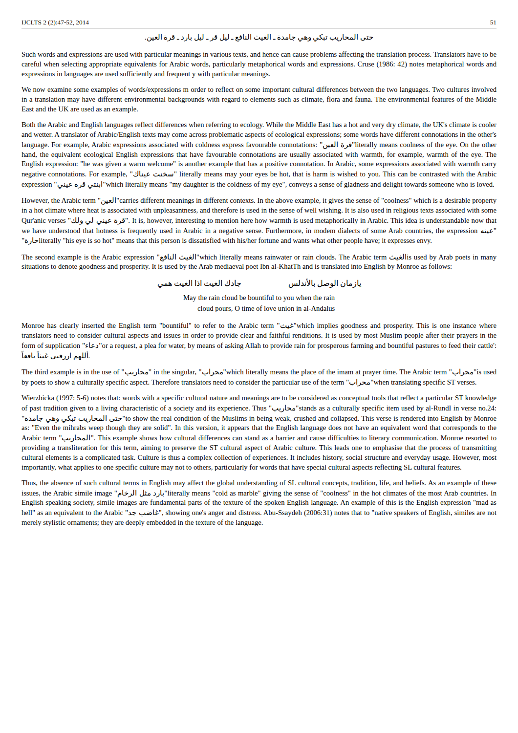IJCLTS 2 (2):47-52, 2014 51
حتى المحاريب تبكي وهي جامدة ـ الغيث النافع ـ ليل قر ـ ليل بارد ـ قرة العين.
Such words and expressions are used with particular meanings in various texts, and hence can cause problems affecting the translation process. Translators have to be careful when selecting appropriate equivalents for Arabic words, particularly metaphorical words and expressions. Cruse (1986: 42) notes metaphorical words and expressions in languages are used sufficiently and frequent y with particular meanings.
We now examine some examples of words/expressions m order to reflect on some important cultural differences between the two languages. Two cultures involved in a translation may have different environmental backgrounds with regard to elements such as climate, flora and fauna. The environmental features of the Middle East and the UK are used as an example.
Both the Arabic and English languages reflect differences when referring to ecology. While the Middle East has a hot and very dry climate, the UK's climate is cooler and wetter. A translator of Arabic/English texts may come across problematic aspects of ecological expressions; some words have different connotations in the other's language. For example, Arabic expressions associated with coldness express favourable connotations: "قرة العين"literally means coolness of the eye. On the other hand, the equivalent ecological English expressions that have favourable connotations are usually associated with warmth, for example, warmth of the eye. The English expression: "he was given a warm welcome" is another example that has a positive connotation. In Arabic, some expressions associated with warmth carry negative connotations. For example, "سخنت عيناك" literally means may your eyes be hot, that is harm is wished to you. This can be contrasted with the Arabic expression "ابنتي قرة عيني"which literally means "my daughter is the coldness of my eye", conveys a sense of gladness and delight towards someone who is loved.
However, the Arabic term "العين"carries different meanings in different contexts. In the above example, it gives the sense of "coolness" which is a desirable property in a hot climate where heat is associated with unpleasantness, and therefore is used in the sense of well wishing. It is also used in religious texts associated with some Qur'anic verses "قرة عيني لي ولك". It is, however, interesting to mention here how warmth is used metaphorically in Arabic. This idea is understandable now that we have understood that hotness is frequently used in Arabic in a negative sense. Furthermore, in modem dialects of some Arab countries, the expression "عينه حارة"literally "his eye is so hot" means that this person is dissatisfied with his/her fortune and wants what other people have; it expresses envy.
The second example is the Arabic expression "الغيث النافع"which literally means rainwater or rain clouds. The Arabic term الغيثis used by Arab poets in many situations to denote goodness and prosperity. It is used by the Arab mediaeval poet Ibn al-KhatTh and is translated into English by Monroe as follows:
يازمان الوصل بالأندلس جادك الغيث اذا الغيث همي
May the rain cloud be bountiful to you when the rain
cloud pours, O time of love union in al-Andalus
Monroe has clearly inserted the English term "bountiful" to refer to the Arabic term "غيث"which implies goodness and prosperity. This is one instance where translators need to consider cultural aspects and issues in order to provide clear and faithful renditions. It is used by most Muslim people after their prayers in the form of supplication "دعاء"or a request, a plea for water, by means of asking Allah to provide rain for prosperous farming and bountiful pastures to feed their cattle': أللهم ارزقني غيثاً نافعاً.
The third example is in the use of "محاريب" in the singular, "محراب"which literally means the place of the imam at prayer time. The Arabic term "محراب"is used by poets to show a culturally specific aspect. Therefore translators need to consider the particular use of the term "محراب"when translating specific ST verses.
Wierzbicka (1997: 5-6) notes that: words with a specific cultural nature and meanings are to be considered as conceptual tools that reflect a particular ST knowledge of past tradition given to a living characteristic of a society and its experience. Thus "محاريب"stands as a culturally specific item used by al-RundI in verse no.24: "حتى المحاريب تبكي وهي جامدة"to show the real condition of the Muslims in being weak, crushed and collapsed. This verse is rendered into English by Monroe as: "Even the mihrabs weep though they are solid". In this version, it appears that the English language does not have an equivalent word that corresponds to the Arabic term "المحاريب". This example shows how cultural differences can stand as a barrier and cause difficulties to literary communication. Monroe resorted to providing a transliteration for this term, aiming to preserve the ST cultural aspect of Arabic culture. This leads one to emphasise that the process of transmitting cultural elements is a complicated task. Culture is thus a complex collection of experiences. It includes history, social structure and everyday usage. However, most importantly, what applies to one specific culture may not to others, particularly for words that have special cultural aspects reflecting SL cultural features.
Thus, the absence of such cultural terms in English may affect the global understanding of SL cultural concepts, tradition, life, and beliefs. As an example of these issues, the Arabic simile image "بارد مثل الرخام"literally means "cold as marble" giving the sense of "coolness" in the hot climates of the most Arab countries. In English speaking society, simile images are fundamental parts of the texture of the spoken English language. An example of this is the English expression "mad as hell" as an equivalent to the Arabic "غاضب جد", showing one's anger and distress. Abu-Ssaydeh (2006:31) notes that to "native speakers of English, similes are not merely stylistic ornaments; they are deeply embedded in the texture of the language.